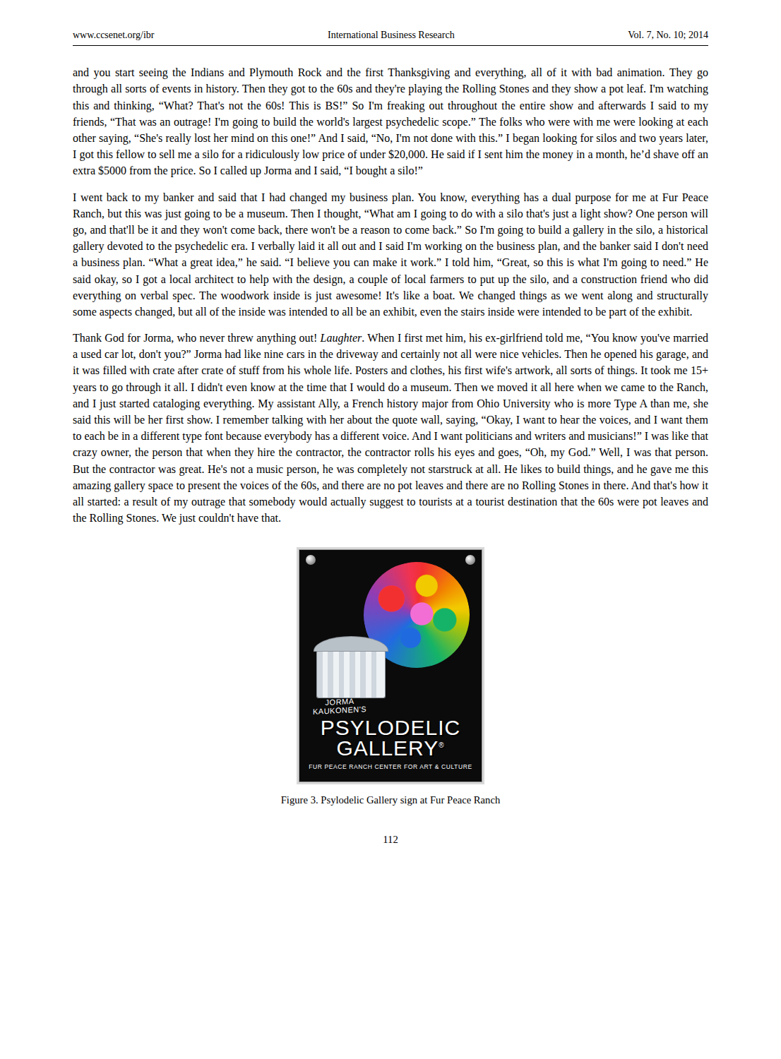www.ccsenet.org/ibr
International Business Research
Vol. 7, No. 10; 2014
and you start seeing the Indians and Plymouth Rock and the first Thanksgiving and everything, all of it with bad animation. They go through all sorts of events in history. Then they got to the 60s and they're playing the Rolling Stones and they show a pot leaf. I'm watching this and thinking, “What? That's not the 60s! This is BS!” So I'm freaking out throughout the entire show and afterwards I said to my friends, “That was an outrage! I'm going to build the world's largest psychedelic scope.” The folks who were with me were looking at each other saying, “She's really lost her mind on this one!” And I said, “No, I'm not done with this.” I began looking for silos and two years later, I got this fellow to sell me a silo for a ridiculously low price of under $20,000. He said if I sent him the money in a month, he’d shave off an extra $5000 from the price. So I called up Jorma and I said, “I bought a silo!”
I went back to my banker and said that I had changed my business plan. You know, everything has a dual purpose for me at Fur Peace Ranch, but this was just going to be a museum. Then I thought, “What am I going to do with a silo that's just a light show? One person will go, and that'll be it and they won't come back, there won't be a reason to come back.” So I'm going to build a gallery in the silo, a historical gallery devoted to the psychedelic era. I verbally laid it all out and I said I'm working on the business plan, and the banker said I don't need a business plan. “What a great idea,” he said. “I believe you can make it work.” I told him, “Great, so this is what I'm going to need.” He said okay, so I got a local architect to help with the design, a couple of local farmers to put up the silo, and a construction friend who did everything on verbal spec. The woodwork inside is just awesome! It's like a boat. We changed things as we went along and structurally some aspects changed, but all of the inside was intended to all be an exhibit, even the stairs inside were intended to be part of the exhibit.
Thank God for Jorma, who never threw anything out! Laughter. When I first met him, his ex-girlfriend told me, “You know you've married a used car lot, don't you?” Jorma had like nine cars in the driveway and certainly not all were nice vehicles. Then he opened his garage, and it was filled with crate after crate of stuff from his whole life. Posters and clothes, his first wife's artwork, all sorts of things. It took me 15+ years to go through it all. I didn't even know at the time that I would do a museum. Then we moved it all here when we came to the Ranch, and I just started cataloging everything. My assistant Ally, a French history major from Ohio University who is more Type A than me, she said this will be her first show. I remember talking with her about the quote wall, saying, “Okay, I want to hear the voices, and I want them to each be in a different type font because everybody has a different voice. And I want politicians and writers and musicians!” I was like that crazy owner, the person that when they hire the contractor, the contractor rolls his eyes and goes, “Oh, my God.” Well, I was that person. But the contractor was great. He's not a music person, he was completely not starstruck at all. He likes to build things, and he gave me this amazing gallery space to present the voices of the 60s, and there are no pot leaves and there are no Rolling Stones in there. And that's how it all started: a result of my outrage that somebody would actually suggest to tourists at a tourist destination that the 60s were pot leaves and the Rolling Stones. We just couldn't have that.
JORMA
KAUKONEN'S PSYLODELIC
GALLERY® FUR PEACE RANCH CENTER FOR ART & CULTURE
Figure 3. Psylodelic Gallery sign at Fur Peace Ranch
112